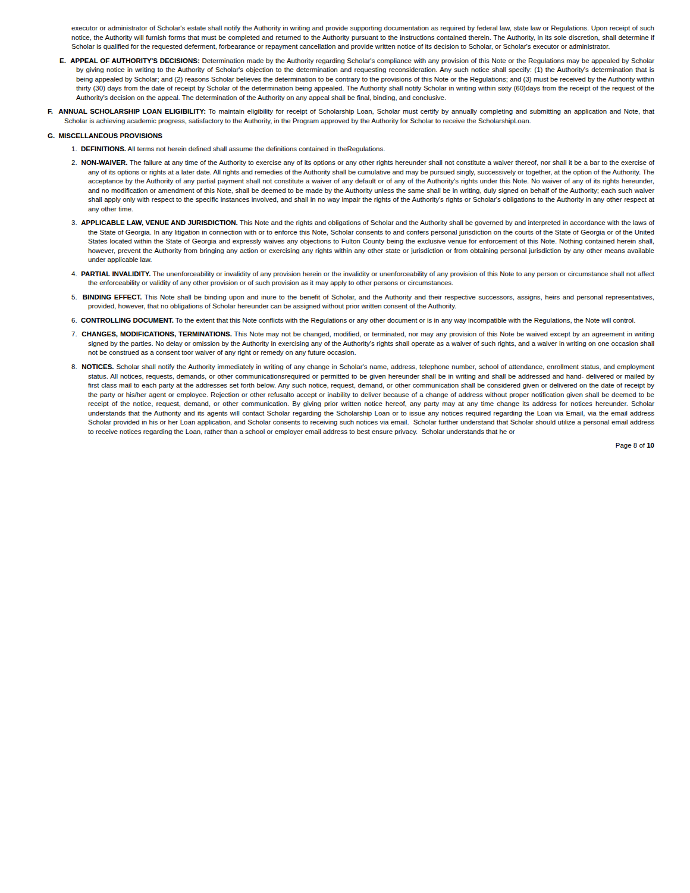executor or administrator of Scholar's estate shall notify the Authority in writing and provide supporting documentation as required by federal law, state law or Regulations. Upon receipt of such notice, the Authority will furnish forms that must be completed and returned to the Authority pursuant to the instructions contained therein. The Authority, in its sole discretion, shall determine if Scholar is qualified for the requested deferment, forbearance or repayment cancellation and provide written notice of its decision to Scholar, or Scholar's executor or administrator.
E. APPEAL OF AUTHORITY'S DECISIONS: Determination made by the Authority regarding Scholar's compliance with any provision of this Note or the Regulations may be appealed by Scholar by giving notice in writing to the Authority of Scholar's objection to the determination and requesting reconsideration. Any such notice shall specify: (1) the Authority's determination that is being appealed by Scholar; and (2) reasons Scholar believes the determination to be contrary to the provisions of this Note or the Regulations; and (3) must be received by the Authority within thirty (30) days from the date of receipt by Scholar of the determination being appealed. The Authority shall notify Scholar in writing within sixty (60)days from the receipt of the request of the Authority's decision on the appeal. The determination of the Authority on any appeal shall be final, binding, and conclusive.
F. ANNUAL SCHOLARSHIP LOAN ELIGIBILITY: To maintain eligibility for receipt of Scholarship Loan, Scholar must certify by annually completing and submitting an application and Note, that Scholar is achieving academic progress, satisfactory to the Authority, in the Program approved by the Authority for Scholar to receive the ScholarshipLoan.
G. MISCELLANEOUS PROVISIONS
1. DEFINITIONS. All terms not herein defined shall assume the definitions contained in theRegulations.
2. NON-WAIVER. The failure at any time of the Authority to exercise any of its options or any other rights hereunder shall not constitute a waiver thereof, nor shall it be a bar to the exercise of any of its options or rights at a later date. All rights and remedies of the Authority shall be cumulative and may be pursued singly, successively or together, at the option of the Authority. The acceptance by the Authority of any partial payment shall not constitute a waiver of any default or of any of the Authority's rights under this Note. No waiver of any of its rights hereunder, and no modification or amendment of this Note, shall be deemed to be made by the Authority unless the same shall be in writing, duly signed on behalf of the Authority; each such waiver shall apply only with respect to the specific instances involved, and shall in no way impair the rights of the Authority's rights or Scholar's obligations to the Authority in any other respect at any other time.
3. APPLICABLE LAW, VENUE AND JURISDICTION. This Note and the rights and obligations of Scholar and the Authority shall be governed by and interpreted in accordance with the laws of the State of Georgia. In any litigation in connection with or to enforce this Note, Scholar consents to and confers personal jurisdiction on the courts of the State of Georgia or of the United States located within the State of Georgia and expressly waives any objections to Fulton County being the exclusive venue for enforcement of this Note. Nothing contained herein shall, however, prevent the Authority from bringing any action or exercising any rights within any other state or jurisdiction or from obtaining personal jurisdiction by any other means available under applicable law.
4. PARTIAL INVALIDITY. The unenforceability or invalidity of any provision herein or the invalidity or unenforceability of any provision of this Note to any person or circumstance shall not affect the enforceability or validity of any other provision or of such provision as it may apply to other persons or circumstances.
5. BINDING EFFECT. This Note shall be binding upon and inure to the benefit of Scholar, and the Authority and their respective successors, assigns, heirs and personal representatives, provided, however, that no obligations of Scholar hereunder can be assigned without prior written consent of the Authority.
6. CONTROLLING DOCUMENT. To the extent that this Note conflicts with the Regulations or any other document or is in any way incompatible with the Regulations, the Note will control.
7. CHANGES, MODIFICATIONS, TERMINATIONS. This Note may not be changed, modified, or terminated, nor may any provision of this Note be waived except by an agreement in writing signed by the parties. No delay or omission by the Authority in exercising any of the Authority's rights shall operate as a waiver of such rights, and a waiver in writing on one occasion shall not be construed as a consent toor waiver of any right or remedy on any future occasion.
8. NOTICES. Scholar shall notify the Authority immediately in writing of any change in Scholar's name, address, telephone number, school of attendance, enrollment status, and employment status. All notices, requests, demands, or other communicationsrequired or permitted to be given hereunder shall be in writing and shall be addressed and hand- delivered or mailed by first class mail to each party at the addresses set forth below. Any such notice, request, demand, or other communication shall be considered given or delivered on the date of receipt by the party or his/her agent or employee. Rejection or other refusalto accept or inability to deliver because of a change of address without proper notification given shall be deemed to be receipt of the notice, request, demand, or other communication. By giving prior written notice hereof, any party may at any time change its address for notices hereunder. Scholar understands that the Authority and its agents will contact Scholar regarding the Scholarship Loan or to issue any notices required regarding the Loan via Email, via the email address Scholar provided in his or her Loan application, and Scholar consents to receiving such notices via email. Scholar further understand that Scholar should utilize a personal email address to receive notices regarding the Loan, rather than a school or employer email address to best ensure privacy. Scholar understands that he or
Page 8 of 10